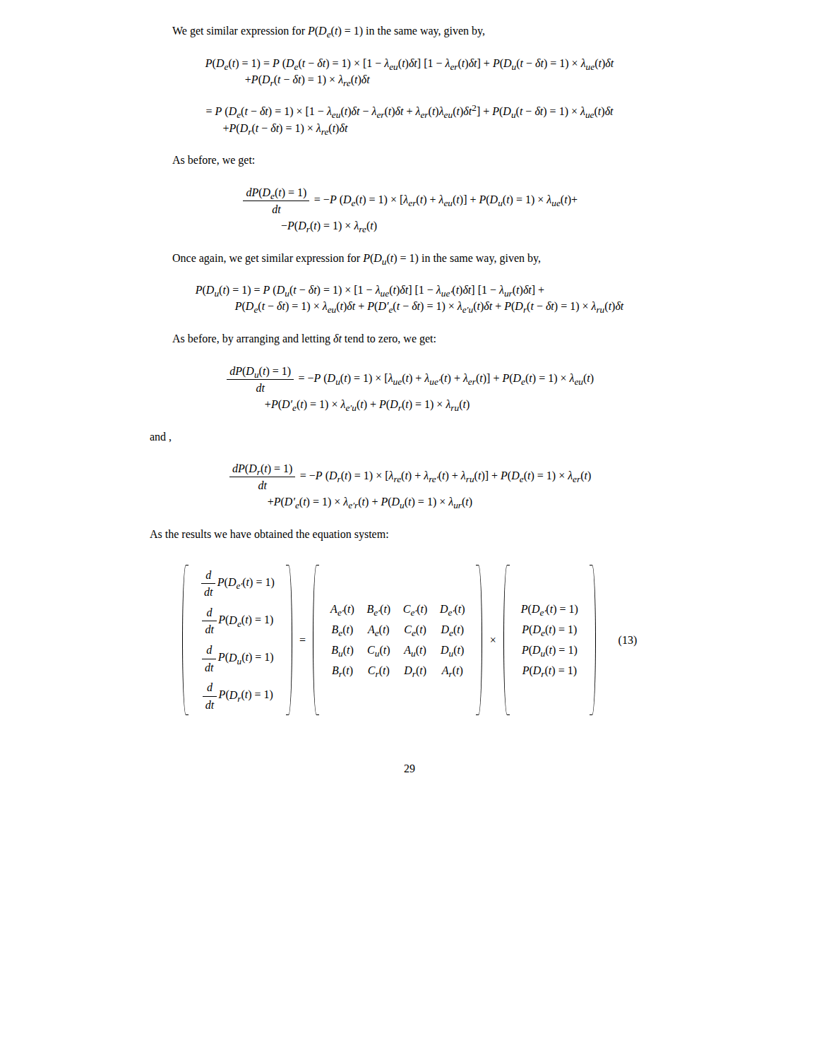We get similar expression for P(De(t) = 1) in the same way, given by,
P(De(t) = 1) = P (De(t − δt) = 1) × [1 − λeu(t)δt] [1 − λer(t)δt] + P(Du(t − δt) = 1) × λue(t)δt +P(Dr(t − δt) = 1) × λre(t)δt
= P (De(t − δt) = 1) × [1 − λeu(t)δt − λer(t)δt + λer(t)λeu(t)δt2] + P(Du(t − δt) = 1) × λue(t)δt +P(Dr(t − δt) = 1) × λre(t)δt
As before, we get:
dP(De(t) = 1) dt = −P (De(t) = 1) × [λer(t) + λeu(t)] + P(Du(t) = 1) × λue(t)+ −P(Dr(t) = 1) × λre(t)
Once again, we get similar expression for P(Du(t) = 1) in the same way, given by,
P(Du(t) = 1) = P (Du(t − δt) = 1) × [1 − λue(t)δt] [1 − λue′(t)δt] [1 − λur(t)δt] + P(De(t − δt) = 1) × λeu(t)δt + P(D′e(t − δt) = 1) × λe′u(t)δt + P(Dr(t − δt) = 1) × λru(t)δt
As before, by arranging and letting δt tend to zero, we get:
dP(Du(t) = 1) dt = −P (Du(t) = 1) × [λue(t) + λue′(t) + λer(t)] + P(De(t) = 1) × λeu(t) +P(D′e(t) = 1) × λe′u(t) + P(Dr(t) = 1) × λru(t)
and ,
dP(Dr(t) = 1) dt = −P (Dr(t) = 1) × [λre(t) + λre′(t) + λru(t)] + P(De(t) = 1) × λer(t) +P(D′e(t) = 1) × λe′r(t) + P(Du(t) = 1) × λur(t)
As the results we have obtained the equation system:
| d dt P ( D e′ ( t ) = 1) |
| d dt P ( D e ( t ) = 1) |
| d dt P ( D u ( t ) = 1) |
| d dt P ( D r ( t ) = 1) |
=
| A e′ ( t ) | B e′ ( t ) | C e′ ( t ) | D e′ ( t ) |
| B e ( t ) | A e ( t ) | C e ( t ) | D e ( t ) |
| B u ( t ) | C u ( t ) | A u ( t ) | D u ( t ) |
| B r ( t ) | C r ( t ) | D r ( t ) | A r ( t ) |
×
| P ( D e′ ( t ) = 1) |
| P ( D e ( t ) = 1) |
| P ( D u ( t ) = 1) |
| P ( D r ( t ) = 1) |
(13)
29